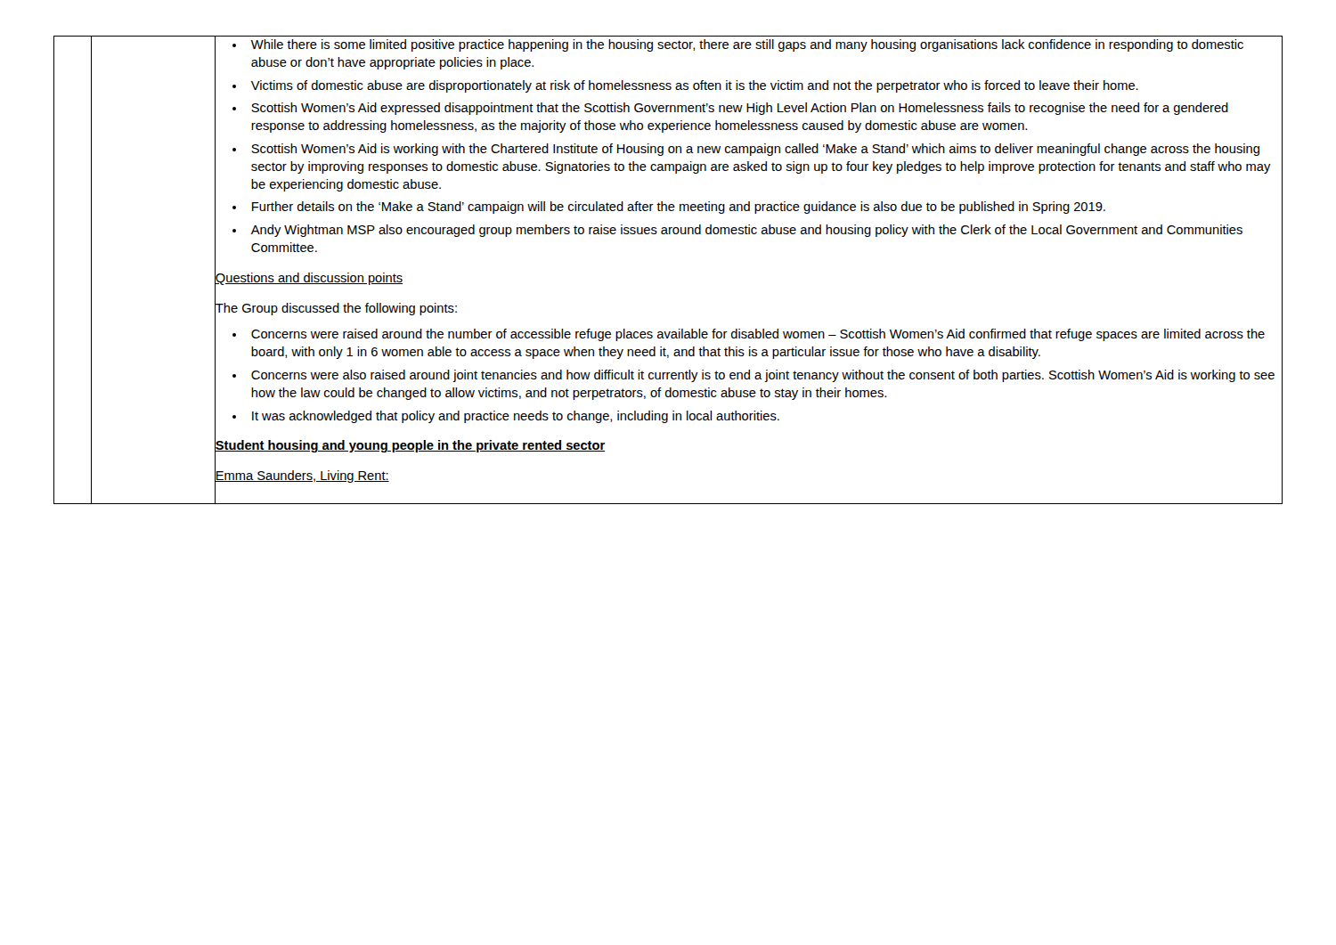| | | While there is some limited positive practice happening in the housing sector, there are still gaps and many housing organisations lack confidence in responding to domestic abuse or don’t have appropriate policies in place. Victims of domestic abuse are disproportionately at risk of homelessness as often it is the victim and not the perpetrator who is forced to leave their home. Scottish Women’s Aid expressed disappointment that the Scottish Government’s new High Level Action Plan on Homelessness fails to recognise the need for a gendered response to addressing homelessness, as the majority of those who experience homelessness caused by domestic abuse are women. Scottish Women’s Aid is working with the Chartered Institute of Housing on a new campaign called ‘Make a Stand’ which aims to deliver meaningful change across the housing sector by improving responses to domestic abuse. Signatories to the campaign are asked to sign up to four key pledges to help improve protection for tenants and staff who may be experiencing domestic abuse. Further details on the ‘Make a Stand’ campaign will be circulated after the meeting and practice guidance is also due to be published in Spring 2019. Andy Wightman MSP also encouraged group members to raise issues around domestic abuse and housing policy with the Clerk of the Local Government and Communities Committee. Questions and discussion points The Group discussed the following points: Concerns were raised around the number of accessible refuge places available for disabled women – Scottish Women’s Aid confirmed that refuge spaces are limited across the board, with only 1 in 6 women able to access a space when they need it, and that this is a particular issue for those who have a disability. Concerns were also raised around joint tenancies and how difficult it currently is to end a joint tenancy without the consent of both parties. Scottish Women’s Aid is working to see how the law could be changed to allow victims, and not perpetrators, of domestic abuse to stay in their homes. It was acknowledged that policy and practice needs to change, including in local authorities. Student housing and young people in the private rented sector Emma Saunders, Living Rent: |